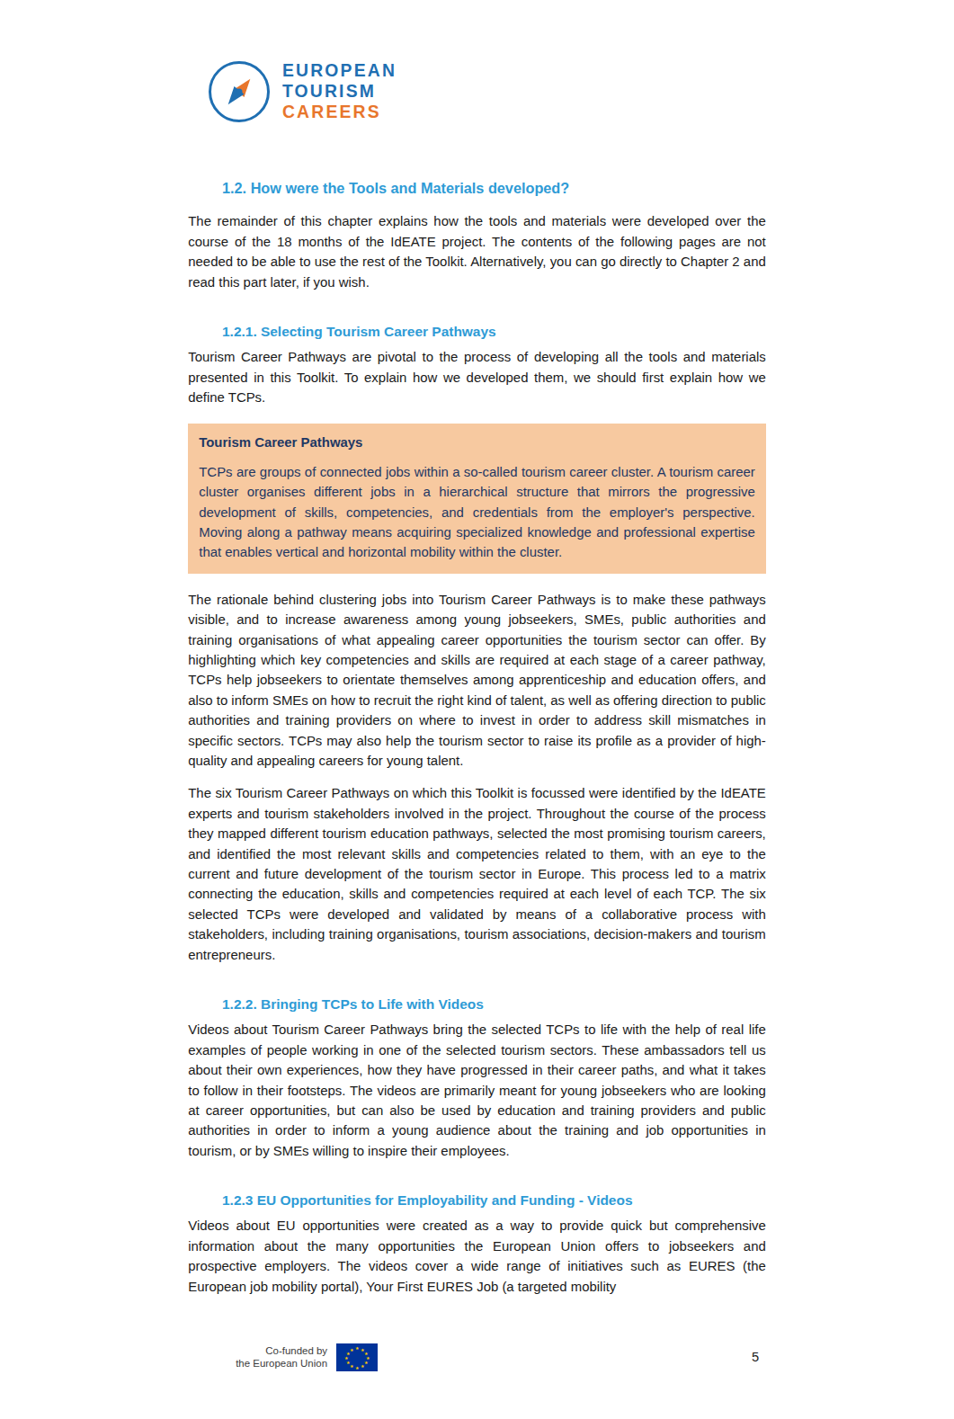EUROPEAN
TOURISM
CAREERS
1.2. How were the Tools and Materials developed?
The remainder of this chapter explains how the tools and materials were developed over the course of the 18 months of the IdEATE project. The contents of the following pages are not needed to be able to use the rest of the Toolkit. Alternatively, you can go directly to Chapter 2 and read this part later, if you wish.
1.2.1. Selecting Tourism Career Pathways
Tourism Career Pathways are pivotal to the process of developing all the tools and materials presented in this Toolkit. To explain how we developed them, we should first explain how we define TCPs.
Tourism Career Pathways
TCPs are groups of connected jobs within a so-called tourism career cluster. A tourism career cluster organises different jobs in a hierarchical structure that mirrors the progressive development of skills, competencies, and credentials from the employer's perspective. Moving along a pathway means acquiring specialized knowledge and professional expertise that enables vertical and horizontal mobility within the cluster.
The rationale behind clustering jobs into Tourism Career Pathways is to make these pathways visible, and to increase awareness among young jobseekers, SMEs, public authorities and training organisations of what appealing career opportunities the tourism sector can offer. By highlighting which key competencies and skills are required at each stage of a career pathway, TCPs help jobseekers to orientate themselves among apprenticeship and education offers, and also to inform SMEs on how to recruit the right kind of talent, as well as offering direction to public authorities and training providers on where to invest in order to address skill mismatches in specific sectors. TCPs may also help the tourism sector to raise its profile as a provider of high-quality and appealing careers for young talent.
The six Tourism Career Pathways on which this Toolkit is focussed were identified by the IdEATE experts and tourism stakeholders involved in the project. Throughout the course of the process they mapped different tourism education pathways, selected the most promising tourism careers, and identified the most relevant skills and competencies related to them, with an eye to the current and future development of the tourism sector in Europe. This process led to a matrix connecting the education, skills and competencies required at each level of each TCP. The six selected TCPs were developed and validated by means of a collaborative process with stakeholders, including training organisations, tourism associations, decision-makers and tourism entrepreneurs.
1.2.2. Bringing TCPs to Life with Videos
Videos about Tourism Career Pathways bring the selected TCPs to life with the help of real life examples of people working in one of the selected tourism sectors. These ambassadors tell us about their own experiences, how they have progressed in their career paths, and what it takes to follow in their footsteps. The videos are primarily meant for young jobseekers who are looking at career opportunities, but can also be used by education and training providers and public authorities in order to inform a young audience about the training and job opportunities in tourism, or by SMEs willing to inspire their employees.
1.2.3 EU Opportunities for Employability and Funding - Videos
Videos about EU opportunities were created as a way to provide quick but comprehensive information about the many opportunities the European Union offers to jobseekers and prospective employers. The videos cover a wide range of initiatives such as EURES (the European job mobility portal), Your First EURES Job (a targeted mobility
Co-funded by
the European Union
★ ★ ★ ★ ★ ★ ★ ★ ★ ★ ★ ★
5